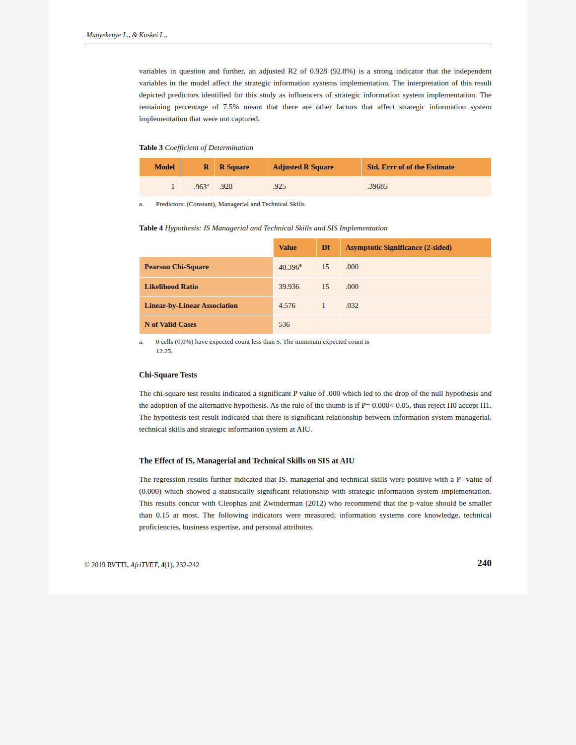Munyekenye L., & Koskei L.,
variables in question and further, an adjusted R2 of 0.928 (92.8%) is a strong indicator that the independent variables in the model affect the strategic information systems implementation. The interpretation of this result depicted predictors identified for this study as influencers of strategic information system implementation. The remaining percentage of 7.5% meant that there are other factors that affect strategic information system implementation that were not captured.
Table 3 Coefficient of Determination
| Model | R | R Square | Adjusted R Square | Std. Errr of of the Estimate |
| --- | --- | --- | --- | --- |
| 1 | .963 a | .928 | ,925 | .39685 |
a. Predictors: (Constant), Managerial and Technical Skills
Table 4 Hypothesis: IS Managerial and Technical Skills and SIS Implementation
| | Value | Df | Asymptotic Significance (2-sided) |
| --- | --- | --- | --- |
| Pearson Chi-Square | 40.396 a | 15 | .000 |
| Likelihood Ratio | 39.936 | 15 | .000 |
| Linear-by-Linear Association | 4.576 | 1 | .032 |
| N of Valid Cases | 536 | | |
a. 0 cells (0.0%) have expected count less than 5. The minimum expected count is 12.25.
Chi-Square Tests
The chi-square test results indicated a significant P value of .000 which led to the drop of the null hypothesis and the adoption of the alternative hypothesis. As the rule of the thumb is if P= 0.000< 0.05, thus reject H0 accept H1. The hypothesis test result indicated that there is significant relationship between information system managerial, technical skills and strategic information system at AIU.
The Effect of IS, Managerial and Technical Skills on SIS at AIU
The regression results further indicated that IS, managerial and technical skills were positive with a P- value of (0.000) which showed a statistically significant relationship with strategic information system implementation. This results concur with Cleophas and Zwinderman (2012) who recommend that the p-value should be smaller than 0.15 at most. The following indicators were measured; information systems core knowledge, technical proficiencies, business expertise, and personal attributes.
© 2019 RVTTI, AfriTVET, 4(1), 232-242
240